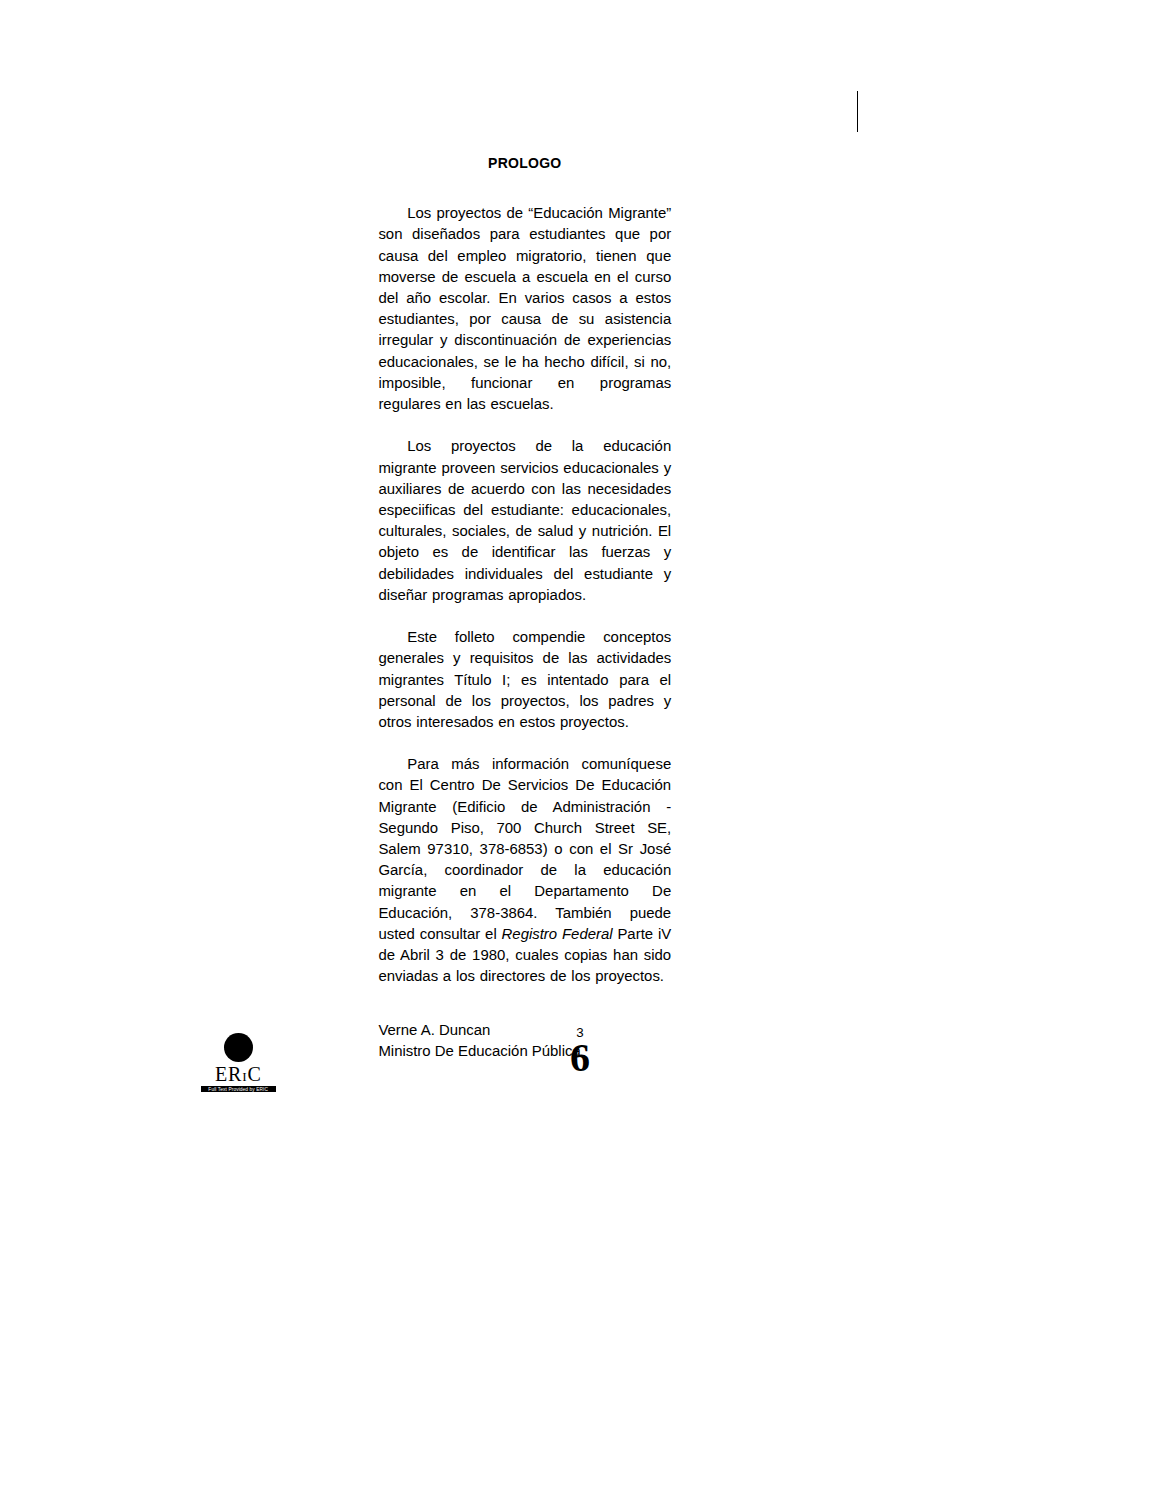PROLOGO
Los proyectos de “Educación Migrante” son diseñados para estudiantes que por causa del empleo migratorio, tienen que moverse de escuela a escuela en el curso del año escolar. En varios casos a estos estudiantes, por causa de su asistencia irregular y discontinuación de experiencias educacionales, se le ha hecho difícil, si no, imposible, funcionar en programas regulares en las escuelas.
Los proyectos de la educación migrante proveen servicios educacionales y auxiliares de acuerdo con las necesidades especiificas del estudiante: educacionales, culturales, sociales, de salud y nutrición. El objeto es de identificar las fuerzas y debilidades individuales del estudiante y diseñar programas apropiados.
Este folleto compendie conceptos generales y requisitos de las actividades migrantes Título I; es intentado para el personal de los proyectos, los padres y otros interesados en estos proyectos.
Para más información comuníquese con El Centro De Servicios De Educación Migrante (Edificio de Administración - Segundo Piso, 700 Church Street SE, Salem 97310, 378-6853) o con el Sr José García, coordinador de la educación migrante en el Departamento De Educación, 378-3864. También puede usted consultar el Registro Federal Parte iV de Abril 3 de 1980, cuales copias han sido enviadas a los directores de los proyectos.
Verne A. Duncan
Ministro De Educación Pública
3
6
ERIC
Full Text Provided by ERIC